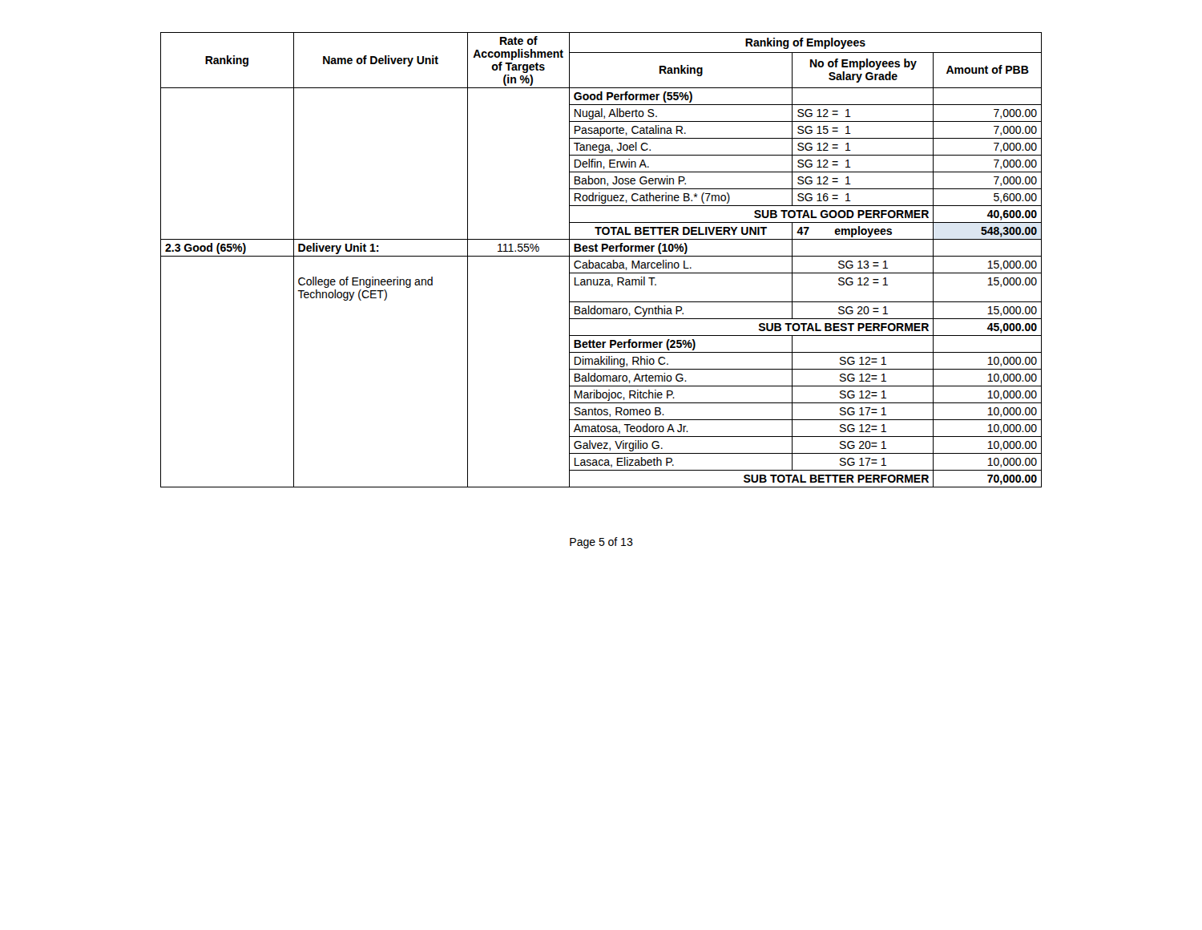| Ranking | Name of Delivery Unit | Rate of Accomplishment of Targets (in %) | Ranking of Employees |
| --- | --- | --- | --- |
| Ranking | No of Employees by Salary Grade | Amount of PBB |
| | | | Good Performer (55%) | | |
| | | | Nugal, Alberto S. | SG 12 = 1 | 7,000.00 |
| | | | Pasaporte, Catalina R. | SG 15 = 1 | 7,000.00 |
| | | | Tanega, Joel C. | SG 12 = 1 | 7,000.00 |
| | | | Delfin, Erwin A. | SG 12 = 1 | 7,000.00 |
| | | | Babon, Jose Gerwin P. | SG 12 = 1 | 7,000.00 |
| | | | Rodriguez, Catherine B.* (7mo) | SG 16 = 1 | 5,600.00 |
| | | | SUB TOTAL GOOD PERFORMER | 40,600.00 |
| | | | TOTAL BETTER DELIVERY UNIT | 47 employees | 548,300.00 |
| 2.3 Good (65%) | Delivery Unit 1: | 111.55% | Best Performer (10%) | | |
| | | | Cabacaba, Marcelino L. | SG 13 = 1 | 15,000.00 |
| | College of Engineering and Technology (CET) | | Lanuza, Ramil T. | SG 12 = 1 | 15,000.00 |
| | | | Baldomaro, Cynthia P. | SG 20 = 1 | 15,000.00 |
| | | | SUB TOTAL BEST PERFORMER | 45,000.00 |
| | | | Better Performer (25%) | | |
| | | | Dimakiling, Rhio C. | SG 12= 1 | 10,000.00 |
| | | | Baldomaro, Artemio G. | SG 12= 1 | 10,000.00 |
| | | | Maribojoc, Ritchie P. | SG 12= 1 | 10,000.00 |
| | | | Santos, Romeo B. | SG 17= 1 | 10,000.00 |
| | | | Amatosa, Teodoro A Jr. | SG 12= 1 | 10,000.00 |
| | | | Galvez, Virgilio G. | SG 20= 1 | 10,000.00 |
| | | | Lasaca, Elizabeth P. | SG 17= 1 | 10,000.00 |
| | | | SUB TOTAL BETTER PERFORMER | 70,000.00 |
Page 5 of 13